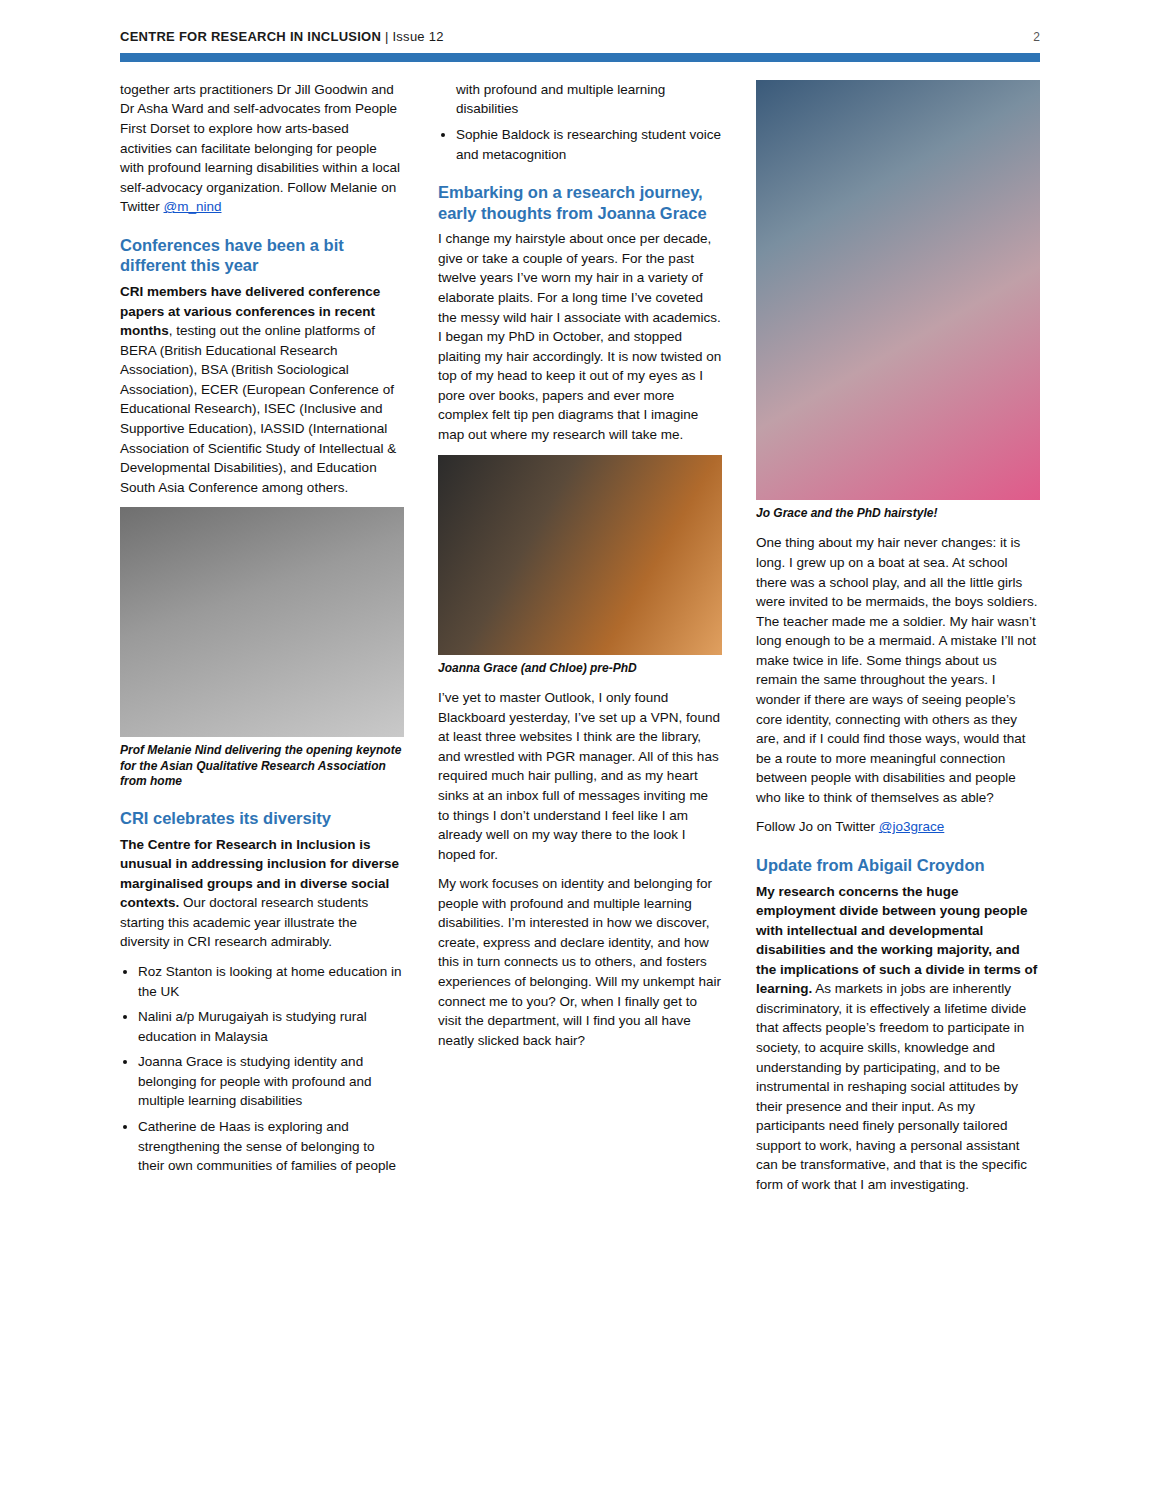CENTRE FOR RESEARCH IN INCLUSION | Issue 12
2
together arts practitioners Dr Jill Goodwin and Dr Asha Ward and self-advocates from People First Dorset to explore how arts-based activities can facilitate belonging for people with profound learning disabilities within a local self-advocacy organization. Follow Melanie on Twitter @m_nind
Conferences have been a bit different this year
CRI members have delivered conference papers at various conferences in recent months, testing out the online platforms of BERA (British Educational Research Association), BSA (British Sociological Association), ECER (European Conference of Educational Research), ISEC (Inclusive and Supportive Education), IASSID (International Association of Scientific Study of Intellectual & Developmental Disabilities), and Education South Asia Conference among others.
Prof Melanie Nind delivering the opening keynote for the Asian Qualitative Research Association from home
CRI celebrates its diversity
The Centre for Research in Inclusion is unusual in addressing inclusion for diverse marginalised groups and in diverse social contexts. Our doctoral research students starting this academic year illustrate the diversity in CRI research admirably.
Roz Stanton is looking at home education in the UK
Nalini a/p Murugaiyah is studying rural education in Malaysia
Joanna Grace is studying identity and belonging for people with profound and multiple learning disabilities
Catherine de Haas is exploring and strengthening the sense of belonging to their own communities of families of people with profound and multiple learning disabilities
Sophie Baldock is researching student voice and metacognition
Embarking on a research journey, early thoughts from Joanna Grace
I change my hairstyle about once per decade, give or take a couple of years. For the past twelve years I’ve worn my hair in a variety of elaborate plaits. For a long time I’ve coveted the messy wild hair I associate with academics. I began my PhD in October, and stopped plaiting my hair accordingly. It is now twisted on top of my head to keep it out of my eyes as I pore over books, papers and ever more complex felt tip pen diagrams that I imagine map out where my research will take me.
Joanna Grace (and Chloe) pre-PhD
I’ve yet to master Outlook, I only found Blackboard yesterday, I’ve set up a VPN, found at least three websites I think are the library, and wrestled with PGR manager. All of this has required much hair pulling, and as my heart sinks at an inbox full of messages inviting me to things I don’t understand I feel like I am already well on my way there to the look I hoped for.
My work focuses on identity and belonging for people with profound and multiple learning disabilities. I’m interested in how we discover, create, express and declare identity, and how this in turn connects us to others, and fosters experiences of belonging. Will my unkempt hair connect me to you? Or, when I finally get to visit the department, will I find you all have neatly slicked back hair?
Jo Grace and the PhD hairstyle!
One thing about my hair never changes: it is long. I grew up on a boat at sea. At school there was a school play, and all the little girls were invited to be mermaids, the boys soldiers. The teacher made me a soldier. My hair wasn’t long enough to be a mermaid. A mistake I’ll not make twice in life. Some things about us remain the same throughout the years. I wonder if there are ways of seeing people’s core identity, connecting with others as they are, and if I could find those ways, would that be a route to more meaningful connection between people with disabilities and people who like to think of themselves as able?
Follow Jo on Twitter @jo3grace
Update from Abigail Croydon
My research concerns the huge employment divide between young people with intellectual and developmental disabilities and the working majority, and the implications of such a divide in terms of learning. As markets in jobs are inherently discriminatory, it is effectively a lifetime divide that affects people’s freedom to participate in society, to acquire skills, knowledge and understanding by participating, and to be instrumental in reshaping social attitudes by their presence and their input. As my participants need finely personally tailored support to work, having a personal assistant can be transformative, and that is the specific form of work that I am investigating.